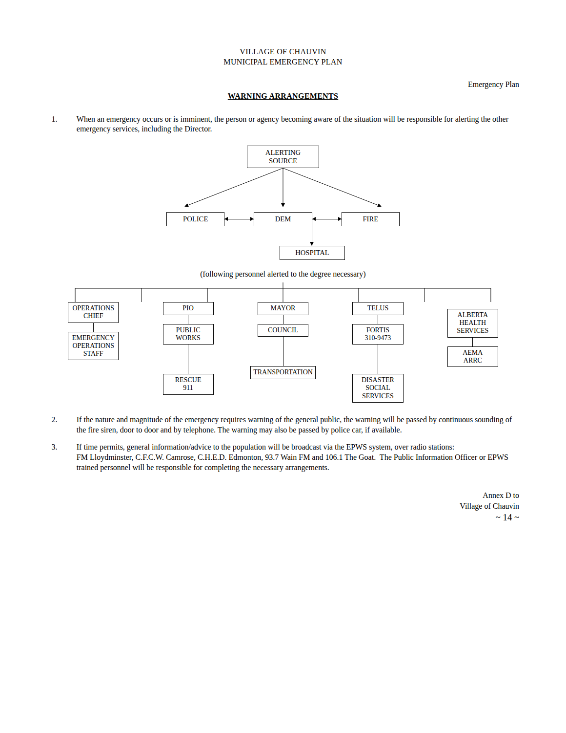VILLAGE OF CHAUVIN
MUNICIPAL EMERGENCY PLAN
Emergency Plan
WARNING ARRANGEMENTS
1. When an emergency occurs or is imminent, the person or agency becoming aware of the situation will be responsible for alerting the other emergency services, including the Director.
ALERTING
SOURCE
POLICE DEM FIRE
HOSPITAL
(following personnel alerted to the degree necessary)
OPERATIONS
CHIEF EMERGENCY
OPERATIONS
STAFF
PIO PUBLIC
WORKS RESCUE
911
MAYOR COUNCIL TRANSPORTATION
TELUS FORTIS
310-9473 DISASTER
SOCIAL
SERVICES
ALBERTA
HEALTH
SERVICES AEMA
ARRC
2. If the nature and magnitude of the emergency requires warning of the general public, the warning will be passed by continuous sounding of the fire siren, door to door and by telephone. The warning may also be passed by police car, if available.
3. If time permits, general information/advice to the population will be broadcast via the EPWS system, over radio stations:
FM Lloydminster, C.F.C.W. Camrose, C.H.E.D. Edmonton, 93.7 Wain FM and 106.1 The Goat. The Public Information Officer or EPWS trained personnel will be responsible for completing the necessary arrangements.
Annex D to
Village of Chauvin
~ 14 ~